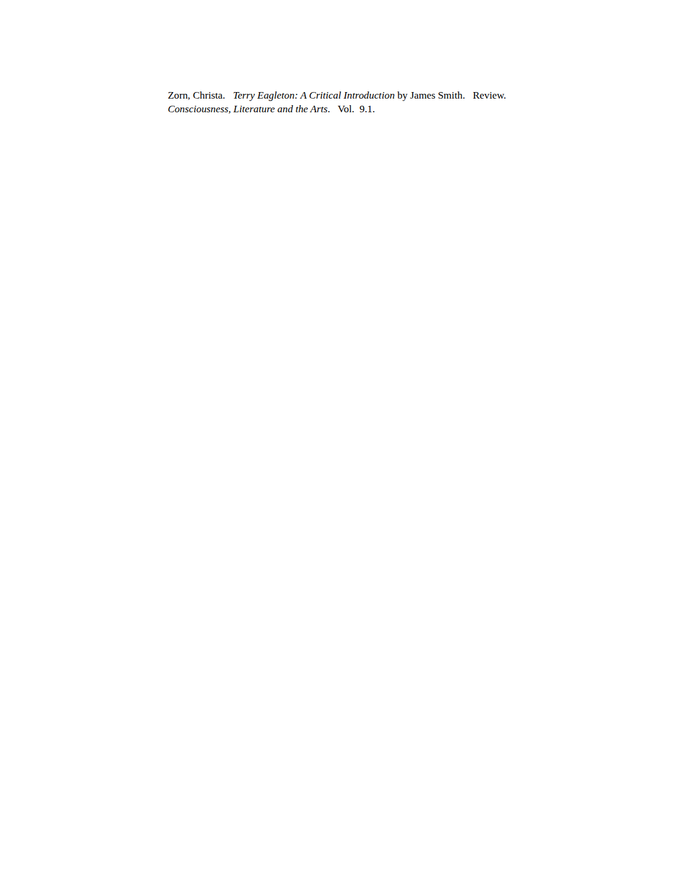Zorn, Christa. Terry Eagleton: A Critical Introduction by James Smith. Review. Consciousness, Literature and the Arts. Vol. 9.1.